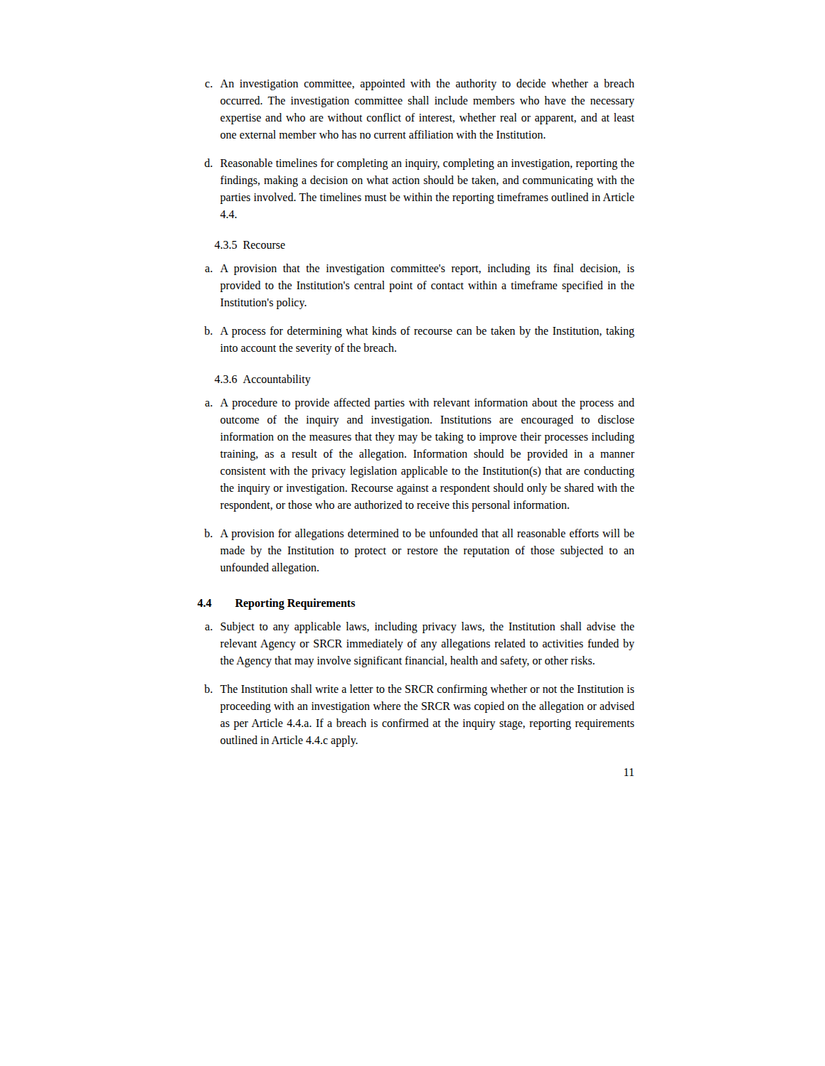An investigation committee, appointed with the authority to decide whether a breach occurred. The investigation committee shall include members who have the necessary expertise and who are without conflict of interest, whether real or apparent, and at least one external member who has no current affiliation with the Institution.
Reasonable timelines for completing an inquiry, completing an investigation, reporting the findings, making a decision on what action should be taken, and communicating with the parties involved. The timelines must be within the reporting timeframes outlined in Article 4.4.
4.3.5 Recourse
A provision that the investigation committee's report, including its final decision, is provided to the Institution's central point of contact within a timeframe specified in the Institution's policy.
A process for determining what kinds of recourse can be taken by the Institution, taking into account the severity of the breach.
4.3.6 Accountability
A procedure to provide affected parties with relevant information about the process and outcome of the inquiry and investigation. Institutions are encouraged to disclose information on the measures that they may be taking to improve their processes including training, as a result of the allegation. Information should be provided in a manner consistent with the privacy legislation applicable to the Institution(s) that are conducting the inquiry or investigation. Recourse against a respondent should only be shared with the respondent, or those who are authorized to receive this personal information.
A provision for allegations determined to be unfounded that all reasonable efforts will be made by the Institution to protect or restore the reputation of those subjected to an unfounded allegation.
4.4 Reporting Requirements
Subject to any applicable laws, including privacy laws, the Institution shall advise the relevant Agency or SRCR immediately of any allegations related to activities funded by the Agency that may involve significant financial, health and safety, or other risks.
The Institution shall write a letter to the SRCR confirming whether or not the Institution is proceeding with an investigation where the SRCR was copied on the allegation or advised as per Article 4.4.a. If a breach is confirmed at the inquiry stage, reporting requirements outlined in Article 4.4.c apply.
11